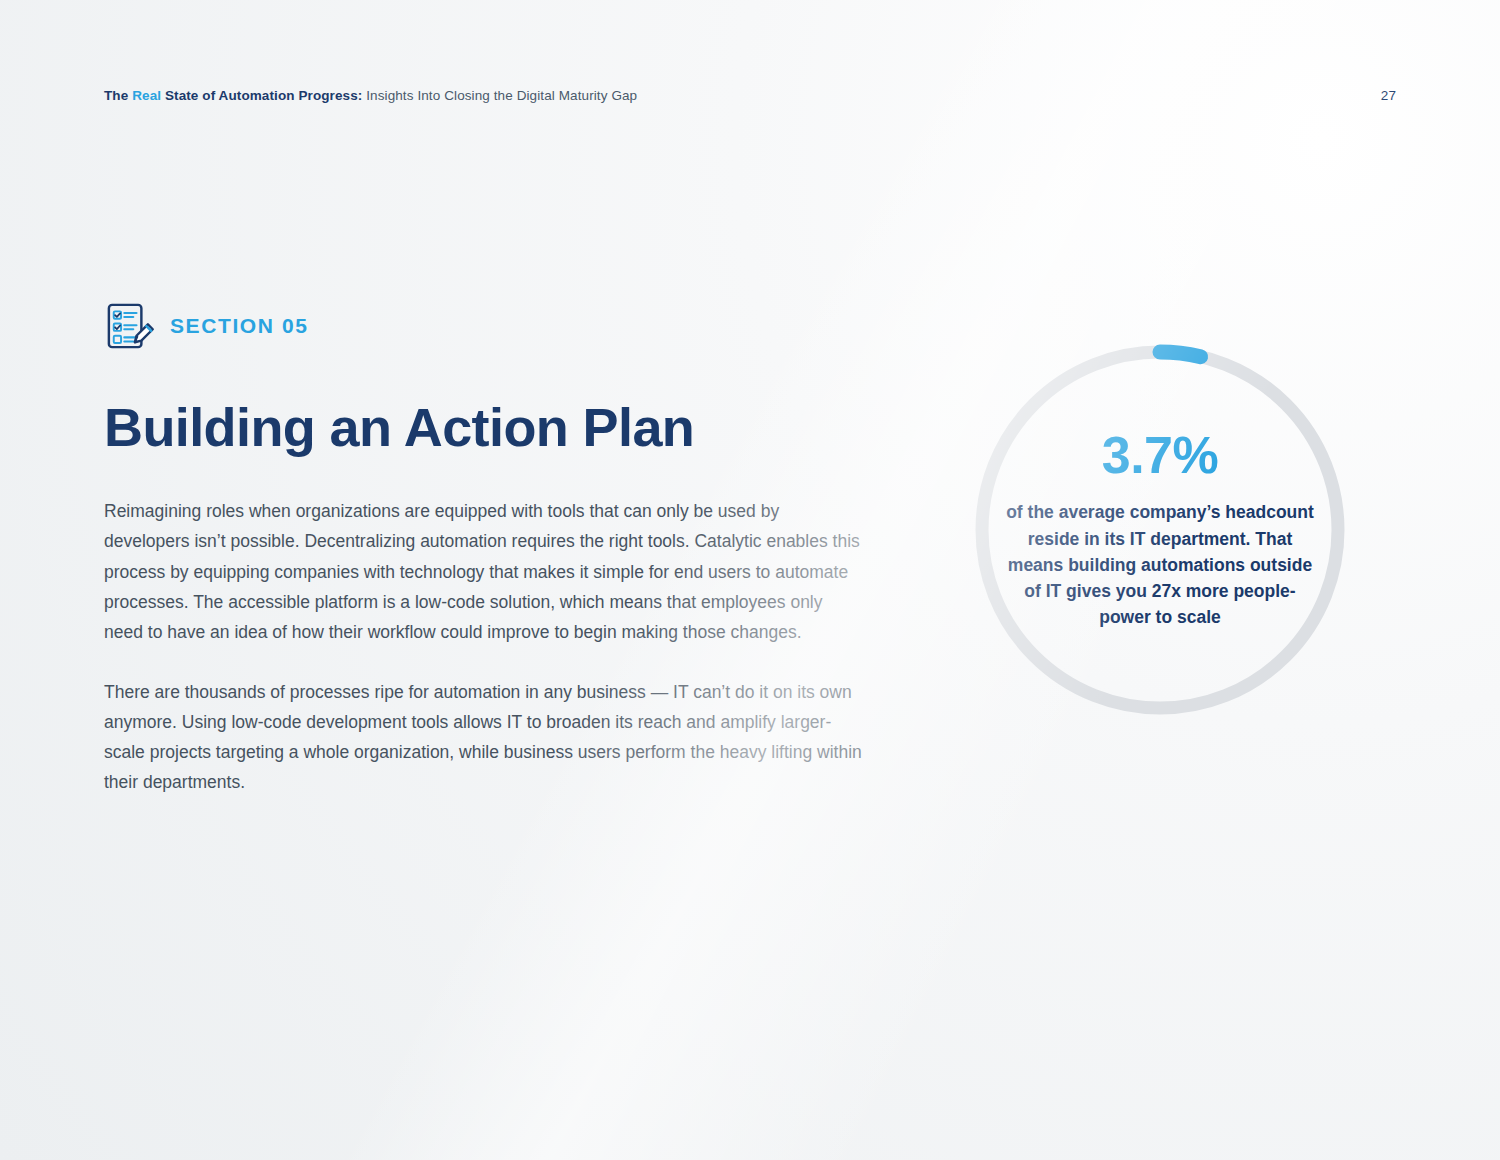The Real State of Automation Progress: Insights Into Closing the Digital Maturity Gap
27
SECTION 05
Building an Action Plan
Reimagining roles when organizations are equipped with tools that can only be used by developers isn’t possible. Decentralizing automation requires the right tools. Catalytic enables this process by equipping companies with technology that makes it simple for end users to automate processes. The accessible platform is a low-code solution, which means that employees only need to have an idea of how their workflow could improve to begin making those changes.
There are thousands of processes ripe for automation in any business — IT can’t do it on its own anymore. Using low-code development tools allows IT to broaden its reach and amplify larger-scale projects targeting a whole organization, while business users perform the heavy lifting within their departments.
3.7%
of the average company’s headcount reside in its IT department. That means building automations outside of IT gives you 27x more people-power to scale